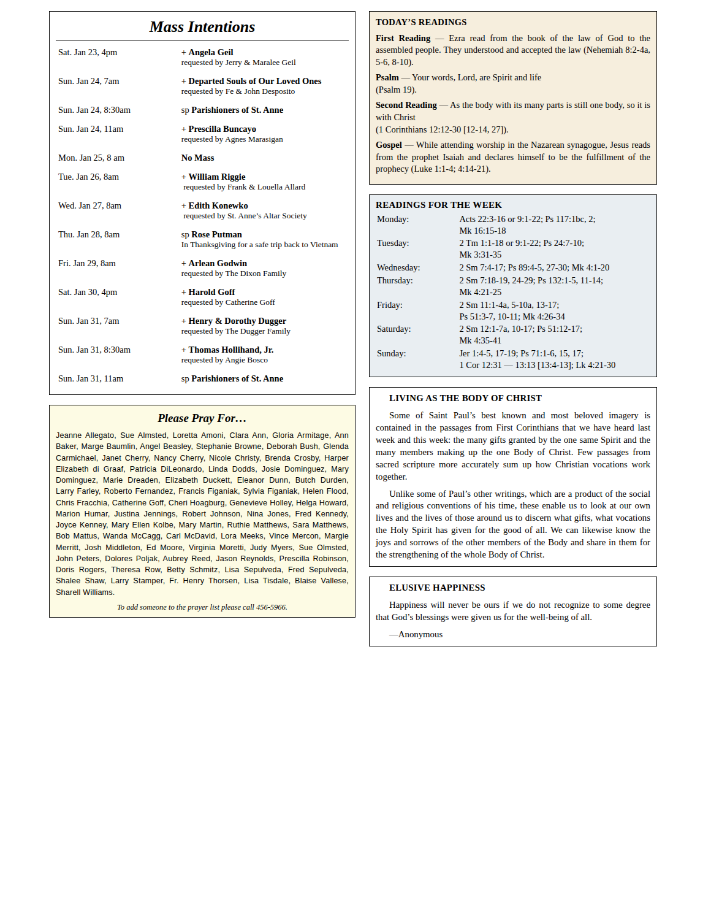Mass Intentions
| Sat. Jan 23, 4pm | + Angela Geil requested by Jerry & Maralee Geil |
| Sun. Jan 24, 7am | + Departed Souls of Our Loved Ones requested by Fe & John Desposito |
| Sun. Jan 24, 8:30am | sp Parishioners of St. Anne |
| Sun. Jan 24, 11am | + Prescilla Buncayo requested by Agnes Marasigan |
| Mon. Jan 25, 8 am | No Mass |
| Tue. Jan 26, 8am | + William Riggie requested by Frank & Louella Allard |
| Wed. Jan 27, 8am | + Edith Konewko requested by St. Anne’s Altar Society |
| Thu. Jan 28, 8am | sp Rose Putman In Thanksgiving for a safe trip back to Vietnam |
| Fri. Jan 29, 8am | + Arlean Godwin requested by The Dixon Family |
| Sat. Jan 30, 4pm | + Harold Goff requested by Catherine Goff |
| Sun. Jan 31, 7am | + Henry & Dorothy Dugger requested by The Dugger Family |
| Sun. Jan 31, 8:30am | + Thomas Hollihand, Jr. requested by Angie Bosco |
| Sun. Jan 31, 11am | sp Parishioners of St. Anne |
Please Pray For…
Jeanne Allegato, Sue Almsted, Loretta Amoni, Clara Ann, Gloria Armitage, Ann Baker, Marge Baumlin, Angel Beasley, Stephanie Browne, Deborah Bush, Glenda Carmichael, Janet Cherry, Nancy Cherry, Nicole Christy, Brenda Crosby, Harper Elizabeth di Graaf, Patricia DiLeonardo, Linda Dodds, Josie Dominguez, Mary Dominguez, Marie Dreaden, Elizabeth Duckett, Eleanor Dunn, Butch Durden, Larry Farley, Roberto Fernandez, Francis Figaniak, Sylvia Figaniak, Helen Flood, Chris Fracchia, Catherine Goff, Cheri Hoagburg, Genevieve Holley, Helga Howard, Marion Humar, Justina Jennings, Robert Johnson, Nina Jones, Fred Kennedy, Joyce Kenney, Mary Ellen Kolbe, Mary Martin, Ruthie Matthews, Sara Matthews, Bob Mattus, Wanda McCagg, Carl McDavid, Lora Meeks, Vince Mercon, Margie Merritt, Josh Middleton, Ed Moore, Virginia Moretti, Judy Myers, Sue Olmsted, John Peters, Dolores Poljak, Aubrey Reed, Jason Reynolds, Prescilla Robinson, Doris Rogers, Theresa Row, Betty Schmitz, Lisa Sepulveda, Fred Sepulveda, Shalee Shaw, Larry Stamper, Fr. Henry Thorsen, Lisa Tisdale, Blaise Vallese, Sharell Williams.
To add someone to the prayer list please call 456-5966.
TODAY’S READINGS
First Reading — Ezra read from the book of the law of God to the assembled people. They understood and accepted the law (Nehemiah 8:2-4a, 5-6, 8-10).
Psalm — Your words, Lord, are Spirit and life
(Psalm 19).
Second Reading — As the body with its many parts is still one body, so it is with Christ
(1 Corinthians 12:12-30 [12-14, 27]).
Gospel — While attending worship in the Nazarean synagogue, Jesus reads from the prophet Isaiah and declares himself to be the fulfillment of the prophecy (Luke 1:1-4; 4:14-21).
READINGS FOR THE WEEK
| Monday: | Acts 22:3-16 or 9:1-22; Ps 117:1bc, 2; Mk 16:15-18 |
| Tuesday: | 2 Tm 1:1-18 or 9:1-22; Ps 24:7-10; Mk 3:31-35 |
| Wednesday: | 2 Sm 7:4-17; Ps 89:4-5, 27-30; Mk 4:1-20 |
| Thursday: | 2 Sm 7:18-19, 24-29; Ps 132:1-5, 11-14; Mk 4:21-25 |
| Friday: | 2 Sm 11:1-4a, 5-10a, 13-17; Ps 51:3-7, 10-11; Mk 4:26-34 |
| Saturday: | 2 Sm 12:1-7a, 10-17; Ps 51:12-17; Mk 4:35-41 |
| Sunday: | Jer 1:4-5, 17-19; Ps 71:1-6, 15, 17; 1 Cor 12:31 — 13:13 [13:4-13]; Lk 4:21-30 |
LIVING AS THE BODY OF CHRIST
Some of Saint Paul’s best known and most beloved imagery is contained in the passages from First Corinthians that we have heard last week and this week: the many gifts granted by the one same Spirit and the many members making up the one Body of Christ. Few passages from sacred scripture more accurately sum up how Christian vocations work together.
Unlike some of Paul’s other writings, which are a product of the social and religious conventions of his time, these enable us to look at our own lives and the lives of those around us to discern what gifts, what vocations the Holy Spirit has given for the good of all. We can likewise know the joys and sorrows of the other members of the Body and share in them for the strengthening of the whole Body of Christ.
ELUSIVE HAPPINESS
Happiness will never be ours if we do not recognize to some degree that God’s blessings were given us for the well-being of all.
—Anonymous